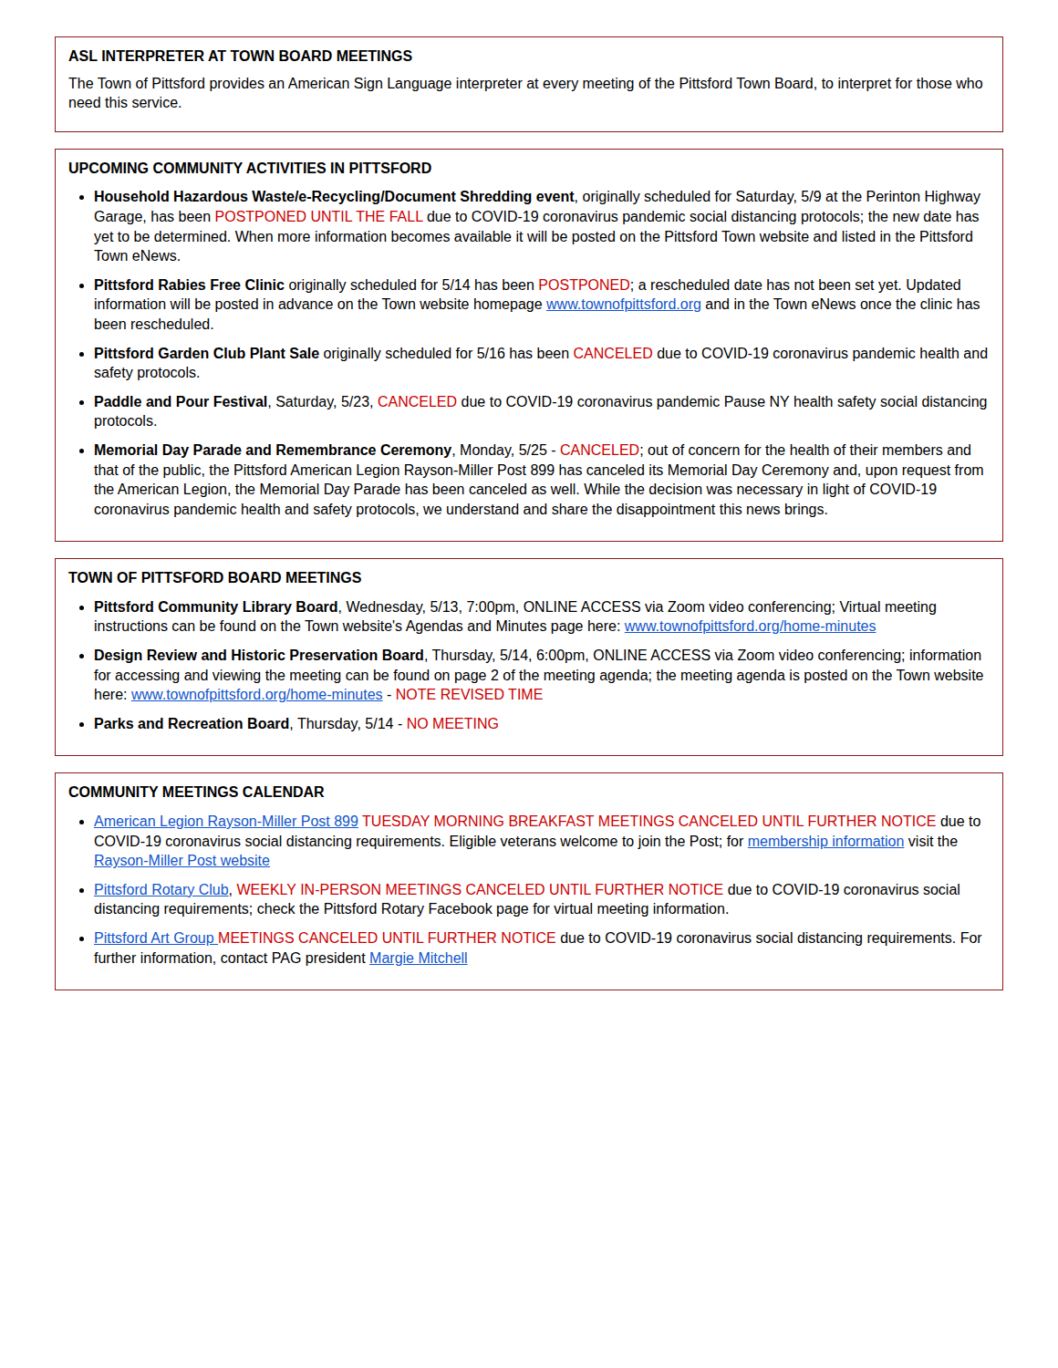ASL Interpreter at Town Board Meetings
The Town of Pittsford provides an American Sign Language interpreter at every meeting of the Pittsford Town Board, to interpret for those who need this service.
Upcoming Community Activities in Pittsford
Household Hazardous Waste/e-Recycling/Document Shredding event, originally scheduled for Saturday, 5/9 at the Perinton Highway Garage, has been POSTPONED UNTIL THE FALL due to COVID-19 coronavirus pandemic social distancing protocols; the new date has yet to be determined. When more information becomes available it will be posted on the Pittsford Town website and listed in the Pittsford Town eNews.
Pittsford Rabies Free Clinic originally scheduled for 5/14 has been POSTPONED; a rescheduled date has not been set yet. Updated information will be posted in advance on the Town website homepage www.townofpittsford.org and in the Town eNews once the clinic has been rescheduled.
Pittsford Garden Club Plant Sale originally scheduled for 5/16 has been CANCELED due to COVID-19 coronavirus pandemic health and safety protocols.
Paddle and Pour Festival, Saturday, 5/23, CANCELED due to COVID-19 coronavirus pandemic Pause NY health safety social distancing protocols.
Memorial Day Parade and Remembrance Ceremony, Monday, 5/25 - CANCELED; out of concern for the health of their members and that of the public, the Pittsford American Legion Rayson-Miller Post 899 has canceled its Memorial Day Ceremony and, upon request from the American Legion, the Memorial Day Parade has been canceled as well. While the decision was necessary in light of COVID-19 coronavirus pandemic health and safety protocols, we understand and share the disappointment this news brings.
Town of Pittsford Board Meetings
Pittsford Community Library Board, Wednesday, 5/13, 7:00pm, ONLINE ACCESS via Zoom video conferencing; Virtual meeting instructions can be found on the Town website's Agendas and Minutes page here: www.townofpittsford.org/home-minutes
Design Review and Historic Preservation Board, Thursday, 5/14, 6:00pm, ONLINE ACCESS via Zoom video conferencing; information for accessing and viewing the meeting can be found on page 2 of the meeting agenda; the meeting agenda is posted on the Town website here: www.townofpittsford.org/home-minutes - NOTE REVISED TIME
Parks and Recreation Board, Thursday, 5/14 - NO MEETING
Community Meetings Calendar
American Legion Rayson-Miller Post 899 TUESDAY MORNING BREAKFAST MEETINGS CANCELED UNTIL FURTHER NOTICE due to COVID-19 coronavirus social distancing requirements. Eligible veterans welcome to join the Post; for membership information visit the Rayson-Miller Post website
Pittsford Rotary Club, WEEKLY IN-PERSON MEETINGS CANCELED UNTIL FURTHER NOTICE due to COVID-19 coronavirus social distancing requirements; check the Pittsford Rotary Facebook page for virtual meeting information.
Pittsford Art Group MEETINGS CANCELED UNTIL FURTHER NOTICE due to COVID-19 coronavirus social distancing requirements. For further information, contact PAG president Margie Mitchell